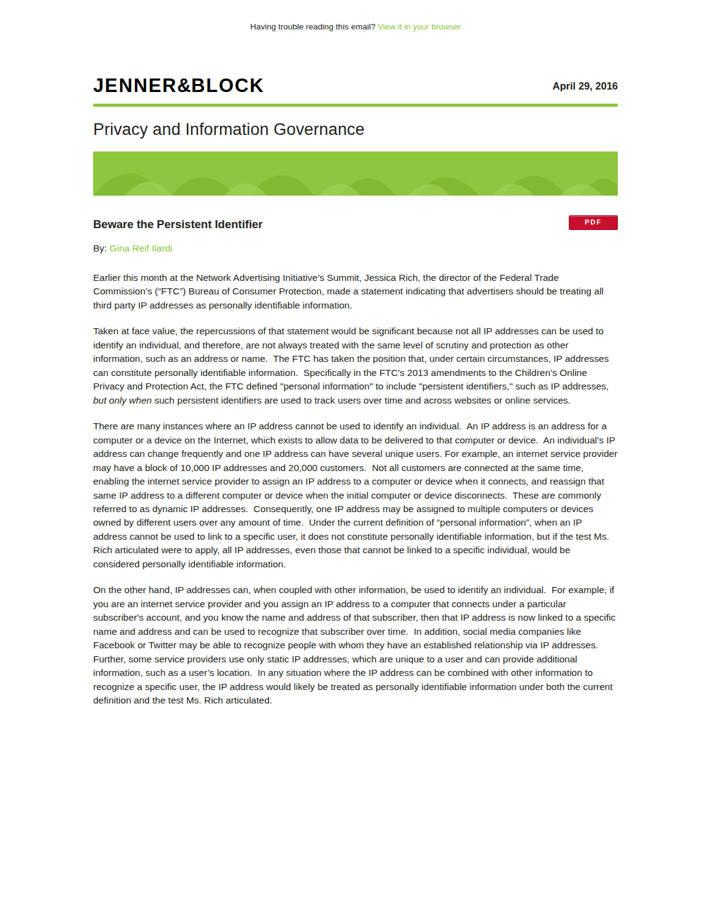Having trouble reading this email? View it in your browser
JENNER&BLOCK
April 29, 2016
Privacy and Information Governance
Beware the Persistent Identifier
PDF
By: Gina Reif Ilardi
Earlier this month at the Network Advertising Initiative’s Summit, Jessica Rich, the director of the Federal Trade Commission’s (“FTC”) Bureau of Consumer Protection, made a statement indicating that advertisers should be treating all third party IP addresses as personally identifiable information.
Taken at face value, the repercussions of that statement would be significant because not all IP addresses can be used to identify an individual, and therefore, are not always treated with the same level of scrutiny and protection as other information, such as an address or name. The FTC has taken the position that, under certain circumstances, IP addresses can constitute personally identifiable information. Specifically in the FTC’s 2013 amendments to the Children’s Online Privacy and Protection Act, the FTC defined "personal information" to include "persistent identifiers," such as IP addresses, but only when such persistent identifiers are used to track users over time and across websites or online services.
There are many instances where an IP address cannot be used to identify an individual. An IP address is an address for a computer or a device on the Internet, which exists to allow data to be delivered to that computer or device. An individual’s IP address can change frequently and one IP address can have several unique users. For example, an internet service provider may have a block of 10,000 IP addresses and 20,000 customers. Not all customers are connected at the same time, enabling the internet service provider to assign an IP address to a computer or device when it connects, and reassign that same IP address to a different computer or device when the initial computer or device disconnects. These are commonly referred to as dynamic IP addresses. Consequently, one IP address may be assigned to multiple computers or devices owned by different users over any amount of time. Under the current definition of “personal information”, when an IP address cannot be used to link to a specific user, it does not constitute personally identifiable information, but if the test Ms. Rich articulated were to apply, all IP addresses, even those that cannot be linked to a specific individual, would be considered personally identifiable information.
On the other hand, IP addresses can, when coupled with other information, be used to identify an individual. For example, if you are an internet service provider and you assign an IP address to a computer that connects under a particular subscriber's account, and you know the name and address of that subscriber, then that IP address is now linked to a specific name and address and can be used to recognize that subscriber over time. In addition, social media companies like Facebook or Twitter may be able to recognize people with whom they have an established relationship via IP addresses. Further, some service providers use only static IP addresses, which are unique to a user and can provide additional information, such as a user’s location. In any situation where the IP address can be combined with other information to recognize a specific user, the IP address would likely be treated as personally identifiable information under both the current definition and the test Ms. Rich articulated.